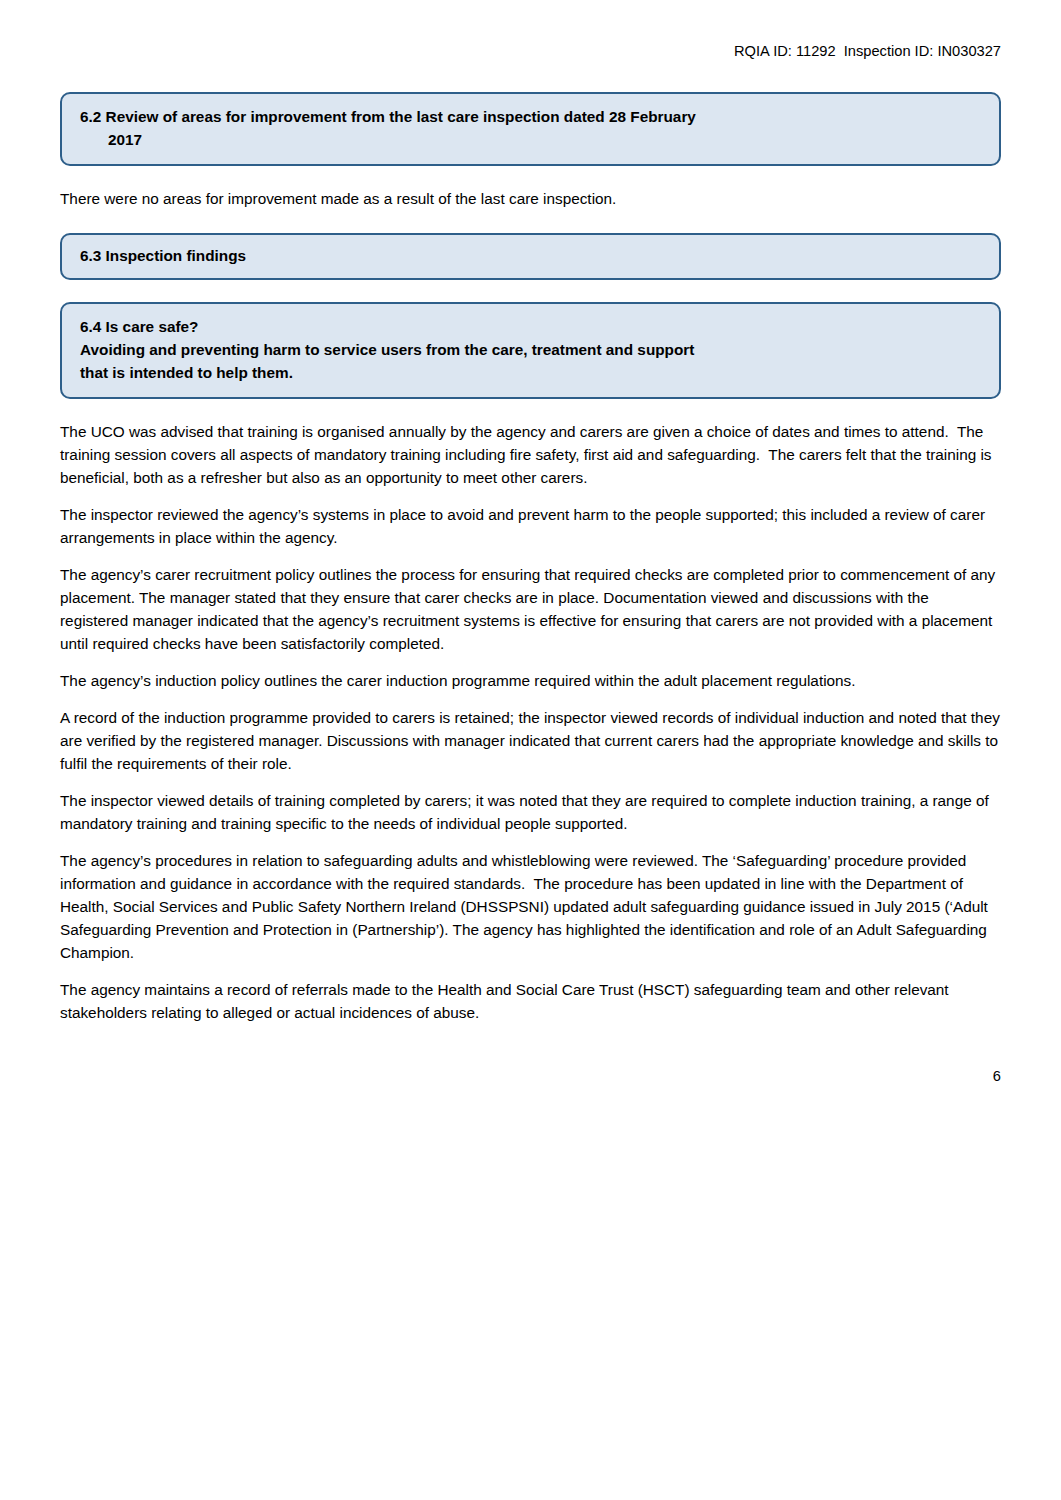RQIA ID: 11292 Inspection ID: IN030327
6.2 Review of areas for improvement from the last care inspection dated 28 February
2017
There were no areas for improvement made as a result of the last care inspection.
6.3 Inspection findings
6.4 Is care safe?
Avoiding and preventing harm to service users from the care, treatment and support
that is intended to help them.
The UCO was advised that training is organised annually by the agency and carers are given a choice of dates and times to attend. The training session covers all aspects of mandatory training including fire safety, first aid and safeguarding. The carers felt that the training is beneficial, both as a refresher but also as an opportunity to meet other carers.
The inspector reviewed the agency’s systems in place to avoid and prevent harm to the people supported; this included a review of carer arrangements in place within the agency.
The agency’s carer recruitment policy outlines the process for ensuring that required checks are completed prior to commencement of any placement. The manager stated that they ensure that carer checks are in place. Documentation viewed and discussions with the registered manager indicated that the agency’s recruitment systems is effective for ensuring that carers are not provided with a placement until required checks have been satisfactorily completed.
The agency’s induction policy outlines the carer induction programme required within the adult placement regulations.
A record of the induction programme provided to carers is retained; the inspector viewed records of individual induction and noted that they are verified by the registered manager. Discussions with manager indicated that current carers had the appropriate knowledge and skills to fulfil the requirements of their role.
The inspector viewed details of training completed by carers; it was noted that they are required to complete induction training, a range of mandatory training and training specific to the needs of individual people supported.
The agency’s procedures in relation to safeguarding adults and whistleblowing were reviewed. The ‘Safeguarding’ procedure provided information and guidance in accordance with the required standards. The procedure has been updated in line with the Department of Health, Social Services and Public Safety Northern Ireland (DHSSPSNI) updated adult safeguarding guidance issued in July 2015 (‘Adult Safeguarding Prevention and Protection in (Partnership’). The agency has highlighted the identification and role of an Adult Safeguarding Champion.
The agency maintains a record of referrals made to the Health and Social Care Trust (HSCT) safeguarding team and other relevant stakeholders relating to alleged or actual incidences of abuse.
6